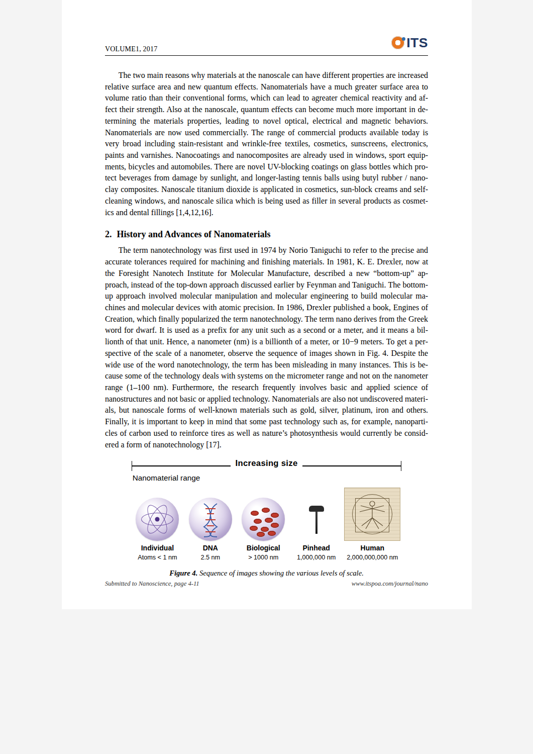VOLUME1, 2017
ITS
The two main reasons why materials at the nanoscale can have different properties are increased relative surface area and new quantum effects. Nanomaterials have a much greater surface area to volume ratio than their conventional forms, which can lead to agreater chemical reactivity and affect their strength. Also at the nanoscale, quantum effects can become much more important in determining the materials properties, leading to novel optical, electrical and magnetic behaviors. Nanomaterials are now used commercially. The range of commercial products available today is very broad including stain-resistant and wrinkle-free textiles, cosmetics, sunscreens, electronics, paints and varnishes. Nanocoatings and nanocomposites are already used in windows, sport equipments, bicycles and automobiles. There are novel UV-blocking coatings on glass bottles which protect beverages from damage by sunlight, and longer-lasting tennis balls using butyl rubber / nano-clay composites. Nanoscale titanium dioxide is applicated in cosmetics, sun-block creams and self-cleaning windows, and nanoscale silica which is being used as filler in several products as cosmetics and dental fillings [1,4,12,16].
2. History and Advances of Nanomaterials
The term nanotechnology was first used in 1974 by Norio Taniguchi to refer to the precise and accurate tolerances required for machining and finishing materials. In 1981, K. E. Drexler, now at the Foresight Nanotech Institute for Molecular Manufacture, described a new “bottom-up” approach, instead of the top-down approach discussed earlier by Feynman and Taniguchi. The bottom-up approach involved molecular manipulation and molecular engineering to build molecular machines and molecular devices with atomic precision. In 1986, Drexler published a book, Engines of Creation, which finally popularized the term nanotechnology. The term nano derives from the Greek word for dwarf. It is used as a prefix for any unit such as a second or a meter, and it means a billionth of that unit. Hence, a nanometer (nm) is a billionth of a meter, or 10−9 meters. To get a perspective of the scale of a nanometer, observe the sequence of images shown in Fig. 4. Despite the wide use of the word nanotechnology, the term has been misleading in many instances. This is because some of the technology deals with systems on the micrometer range and not on the nanometer range (1–100 nm). Furthermore, the research frequently involves basic and applied science of nanostructures and not basic or applied technology. Nanomaterials are also not undiscovered materials, but nanoscale forms of well-known materials such as gold, silver, platinum, iron and others. Finally, it is important to keep in mind that some past technology such as, for example, nanoparticles of carbon used to reinforce tires as well as nature’s photosynthesis would currently be considered a form of nanotechnology [17].
Increasing size
Nanomaterial range
Individual
Atoms < 1 nm
DNA
2.5 nm
Biological
> 1000 nm
Pinhead
1,000,000 nm
Human
2,000,000,000 nm
Figure 4. Sequence of images showing the various levels of scale.
Submitted to Nanoscience, page 4-11
www.itspoa.com/journal/nano